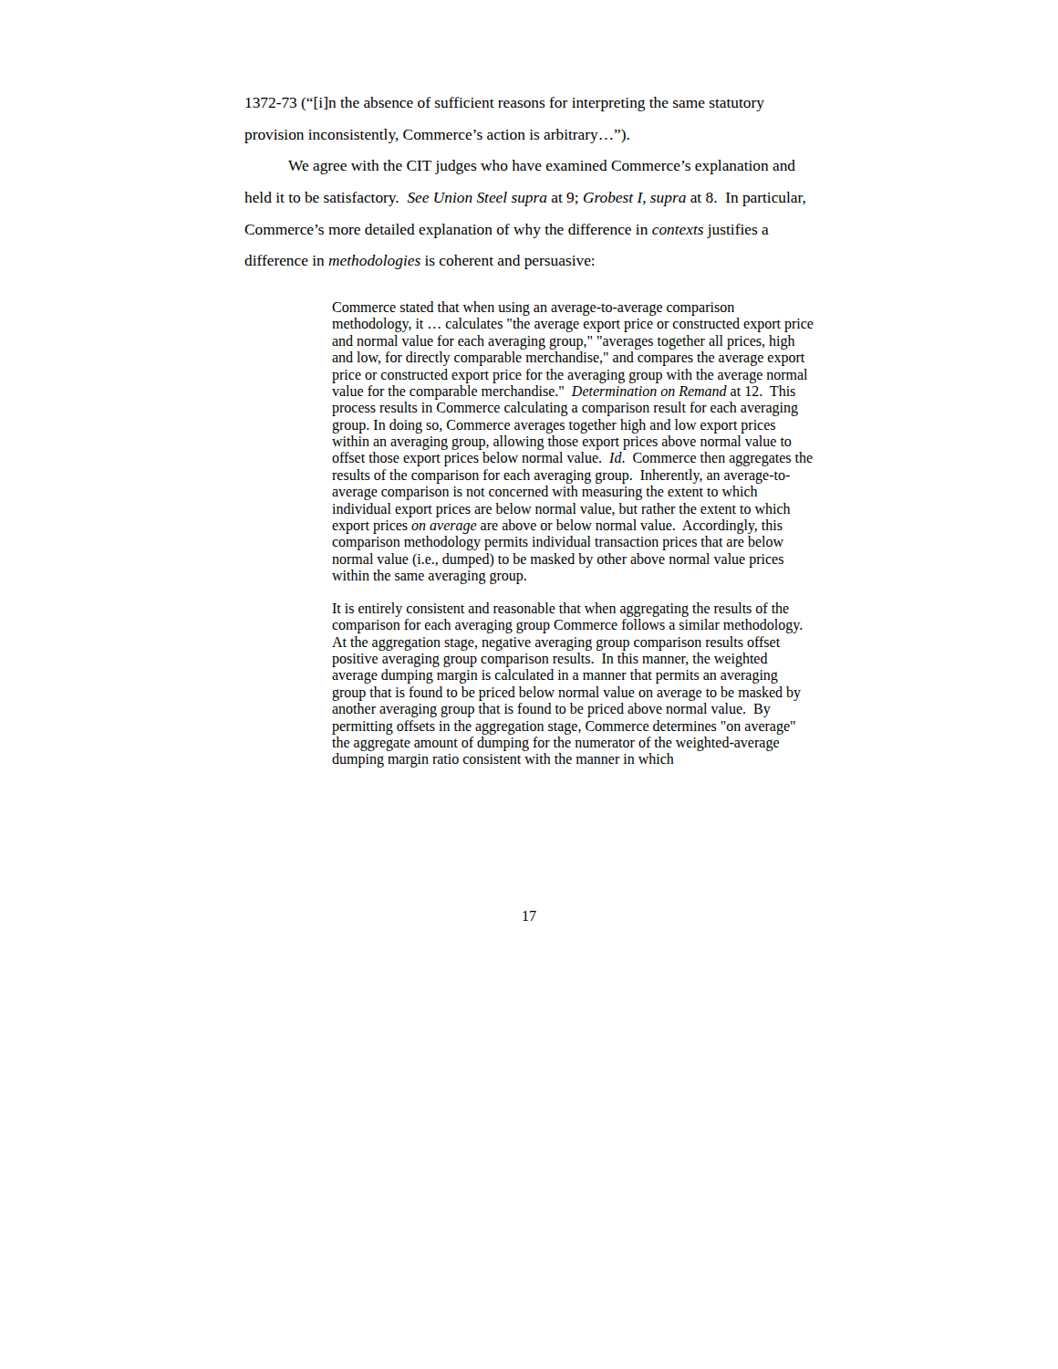1372-73 (“[i]n the absence of sufficient reasons for interpreting the same statutory provision inconsistently, Commerce’s action is arbitrary…”).
We agree with the CIT judges who have examined Commerce’s explanation and held it to be satisfactory. See Union Steel supra at 9; Grobest I, supra at 8. In particular, Commerce’s more detailed explanation of why the difference in contexts justifies a difference in methodologies is coherent and persuasive:
Commerce stated that when using an average-to-average comparison methodology, it … calculates "the average export price or constructed export price and normal value for each averaging group," "averages together all prices, high and low, for directly comparable merchandise," and compares the average export price or constructed export price for the averaging group with the average normal value for the comparable merchandise." Determination on Remand at 12. This process results in Commerce calculating a comparison result for each averaging group. In doing so, Commerce averages together high and low export prices within an averaging group, allowing those export prices above normal value to offset those export prices below normal value. Id. Commerce then aggregates the results of the comparison for each averaging group. Inherently, an average-to-average comparison is not concerned with measuring the extent to which individual export prices are below normal value, but rather the extent to which export prices on average are above or below normal value. Accordingly, this comparison methodology permits individual transaction prices that are below normal value (i.e., dumped) to be masked by other above normal value prices within the same averaging group.
It is entirely consistent and reasonable that when aggregating the results of the comparison for each averaging group Commerce follows a similar methodology. At the aggregation stage, negative averaging group comparison results offset positive averaging group comparison results. In this manner, the weighted average dumping margin is calculated in a manner that permits an averaging group that is found to be priced below normal value on average to be masked by another averaging group that is found to be priced above normal value. By permitting offsets in the aggregation stage, Commerce determines "on average" the aggregate amount of dumping for the numerator of the weighted-average dumping margin ratio consistent with the manner in which
17